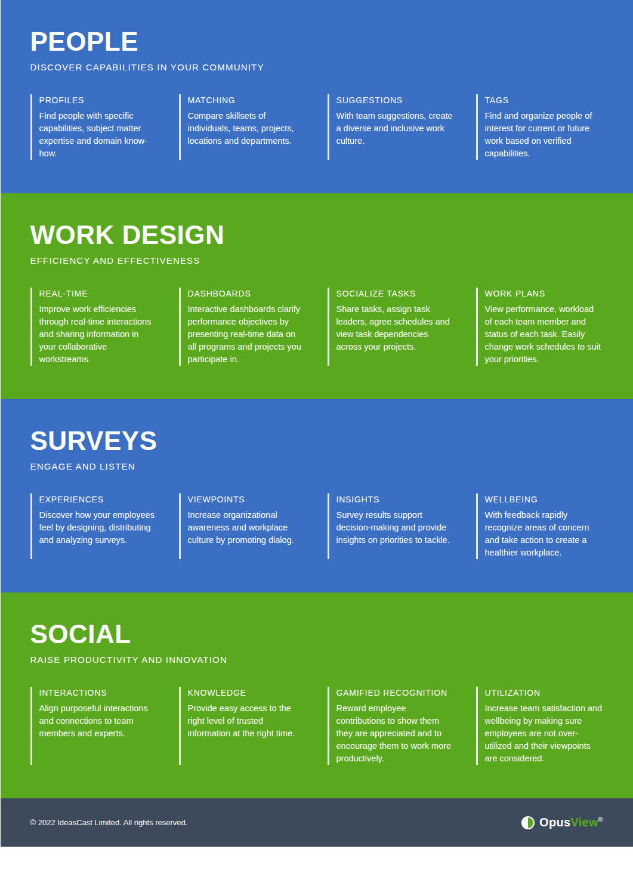People
Discover capabilities in your community
Profiles
Find people with specific capabilities, subject matter expertise and domain know-how.
Matching
Compare skillsets of individuals, teams, projects, locations and departments.
Suggestions
With team suggestions, create a diverse and inclusive work culture.
Tags
Find and organize people of interest for current or future work based on verified capabilities.
Work Design
Efficiency and effectiveness
Real-Time
Improve work efficiencies through real-time interactions and sharing information in your collaborative workstreams.
Dashboards
Interactive dashboards clarify performance objectives by presenting real-time data on all programs and projects you participate in.
Socialize Tasks
Share tasks, assign task leaders, agree schedules and view task dependencies across your projects.
Work Plans
View performance, workload of each team member and status of each task. Easily change work schedules to suit your priorities.
Surveys
Engage and listen
Experiences
Discover how your employees feel by designing, distributing and analyzing surveys.
Viewpoints
Increase organizational awareness and workplace culture by promoting dialog.
Insights
Survey results support decision-making and provide insights on priorities to tackle.
Wellbeing
With feedback rapidly recognize areas of concern and take action to create a healthier workplace.
Social
Raise productivity and innovation
Interactions
Align purposeful interactions and connections to team members and experts.
Knowledge
Provide easy access to the right level of trusted information at the right time.
Gamified Recognition
Reward employee contributions to show them they are appreciated and to encourage them to work more productively.
Utilization
Increase team satisfaction and wellbeing by making sure employees are not over-utilized and their viewpoints are considered.
© 2022 IdeasCast Limited. All rights reserved.
Opus View®